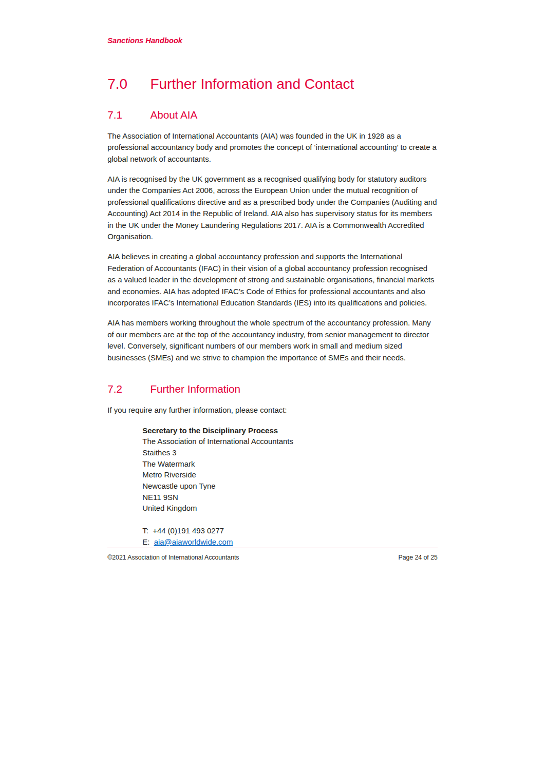Sanctions Handbook
7.0 Further Information and Contact
7.1 About AIA
The Association of International Accountants (AIA) was founded in the UK in 1928 as a professional accountancy body and promotes the concept of ‘international accounting’ to create a global network of accountants.
AIA is recognised by the UK government as a recognised qualifying body for statutory auditors under the Companies Act 2006, across the European Union under the mutual recognition of professional qualifications directive and as a prescribed body under the Companies (Auditing and Accounting) Act 2014 in the Republic of Ireland. AIA also has supervisory status for its members in the UK under the Money Laundering Regulations 2017. AIA is a Commonwealth Accredited Organisation.
AIA believes in creating a global accountancy profession and supports the International Federation of Accountants (IFAC) in their vision of a global accountancy profession recognised as a valued leader in the development of strong and sustainable organisations, financial markets and economies. AIA has adopted IFAC’s Code of Ethics for professional accountants and also incorporates IFAC’s International Education Standards (IES) into its qualifications and policies.
AIA has members working throughout the whole spectrum of the accountancy profession. Many of our members are at the top of the accountancy industry, from senior management to director level. Conversely, significant numbers of our members work in small and medium sized businesses (SMEs) and we strive to champion the importance of SMEs and their needs.
7.2 Further Information
If you require any further information, please contact:
Secretary to the Disciplinary Process
The Association of International Accountants
Staithes 3
The Watermark
Metro Riverside
Newcastle upon Tyne
NE11 9SN
United Kingdom
T: +44 (0)191 493 0277
E: aia@aiaworldwide.com
©2021 Association of International Accountants Page 24 of 25